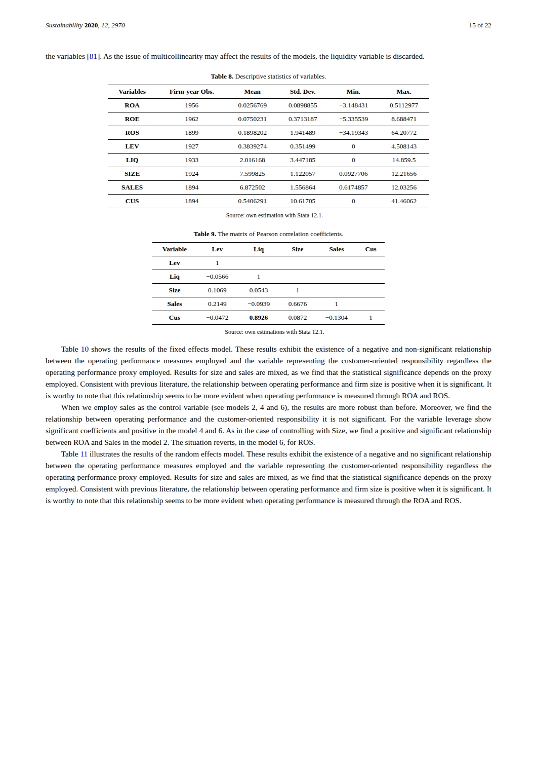Sustainability 2020, 12, 2970
15 of 22
the variables [81]. As the issue of multicollinearity may affect the results of the models, the liquidity variable is discarded.
Table 8. Descriptive statistics of variables.
| Variables | Firm-year Obs. | Mean | Std. Dev. | Min. | Max. |
| --- | --- | --- | --- | --- | --- |
| ROA | 1956 | 0.0256769 | 0.0898855 | −3.148431 | 0.5112977 |
| ROE | 1962 | 0.0750231 | 0.3713187 | −5.335539 | 8.688471 |
| ROS | 1899 | 0.1898202 | 1.941489 | −34.19343 | 64.20772 |
| LEV | 1927 | 0.3839274 | 0.351499 | 0 | 4.508143 |
| LIQ | 1933 | 2.016168 | 3.447185 | 0 | 14.859.5 |
| SIZE | 1924 | 7.599825 | 1.122057 | 0.0927706 | 12.21656 |
| SALES | 1894 | 6.872502 | 1.556864 | 0.6174857 | 12.03256 |
| CUS | 1894 | 0.5406291 | 10.61705 | 0 | 41.46062 |
Source: own estimation with Stata 12.1.
Table 9. The matrix of Pearson correlation coefficients.
| Variable | Lev | Liq | Size | Sales | Cus |
| --- | --- | --- | --- | --- | --- |
| Lev | 1 | | | | |
| Liq | −0.0566 | 1 | | | |
| Size | 0.1069 | 0.0543 | 1 | | |
| Sales | 0.2149 | −0.0939 | 0.6676 | 1 | |
| Cus | −0.0472 | 0.8926 | 0.0872 | −0.1304 | 1 |
Source: own estimations with Stata 12.1.
Table 10 shows the results of the fixed effects model. These results exhibit the existence of a negative and non-significant relationship between the operating performance measures employed and the variable representing the customer-oriented responsibility regardless the operating performance proxy employed. Results for size and sales are mixed, as we find that the statistical significance depends on the proxy employed. Consistent with previous literature, the relationship between operating performance and firm size is positive when it is significant. It is worthy to note that this relationship seems to be more evident when operating performance is measured through ROA and ROS.
When we employ sales as the control variable (see models 2, 4 and 6), the results are more robust than before. Moreover, we find the relationship between operating performance and the customer-oriented responsibility it is not significant. For the variable leverage show significant coefficients and positive in the model 4 and 6. As in the case of controlling with Size, we find a positive and significant relationship between ROA and Sales in the model 2. The situation reverts, in the model 6, for ROS.
Table 11 illustrates the results of the random effects model. These results exhibit the existence of a negative and no significant relationship between the operating performance measures employed and the variable representing the customer-oriented responsibility regardless the operating performance proxy employed. Results for size and sales are mixed, as we find that the statistical significance depends on the proxy employed. Consistent with previous literature, the relationship between operating performance and firm size is positive when it is significant. It is worthy to note that this relationship seems to be more evident when operating performance is measured through the ROA and ROS.